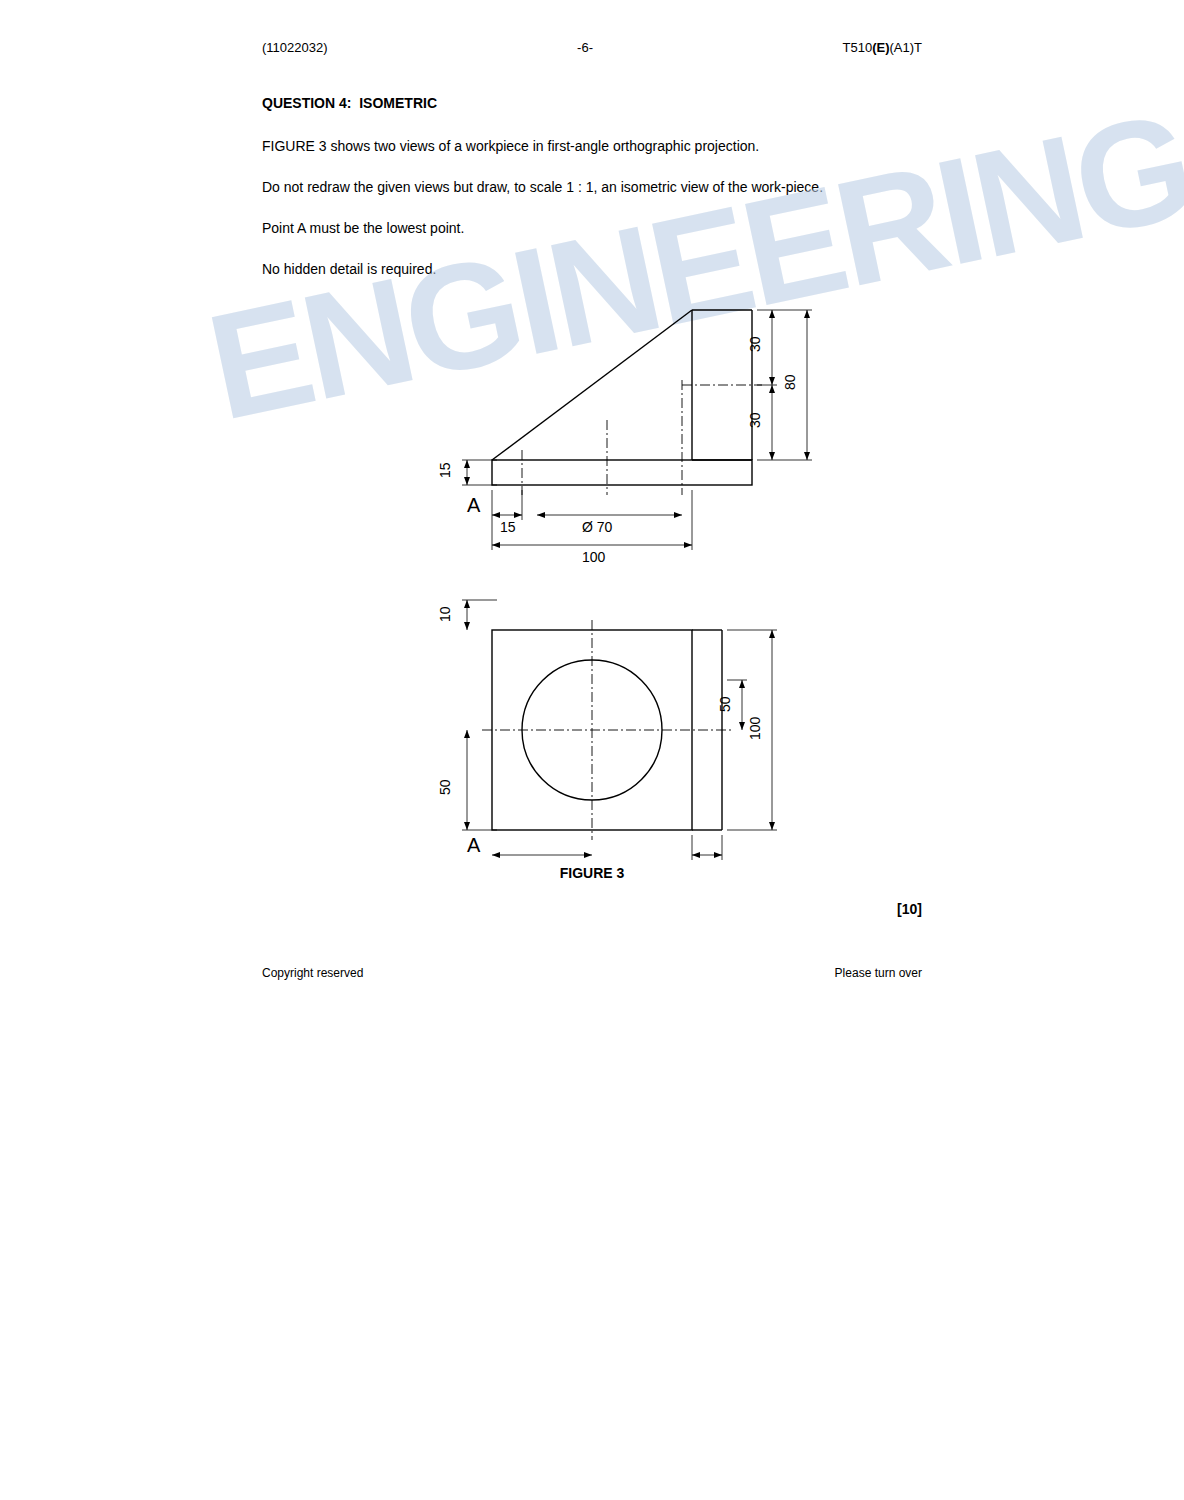ENGINEERING
(11022032)
-6-
T510(E)(A1)T
QUESTION 4: ISOMETRIC
FIGURE 3 shows two views of a workpiece in first-angle orthographic projection.
Do not redraw the given views but draw, to scale 1 : 1, an isometric view of the work-piece.
Point A must be the lowest point.
No hidden detail is required.
15 30 30 80 15 Ø 70 100 A 10 50 50 100 50 10 A
FIGURE 3
[10]
Copyright reserved
Please turn over